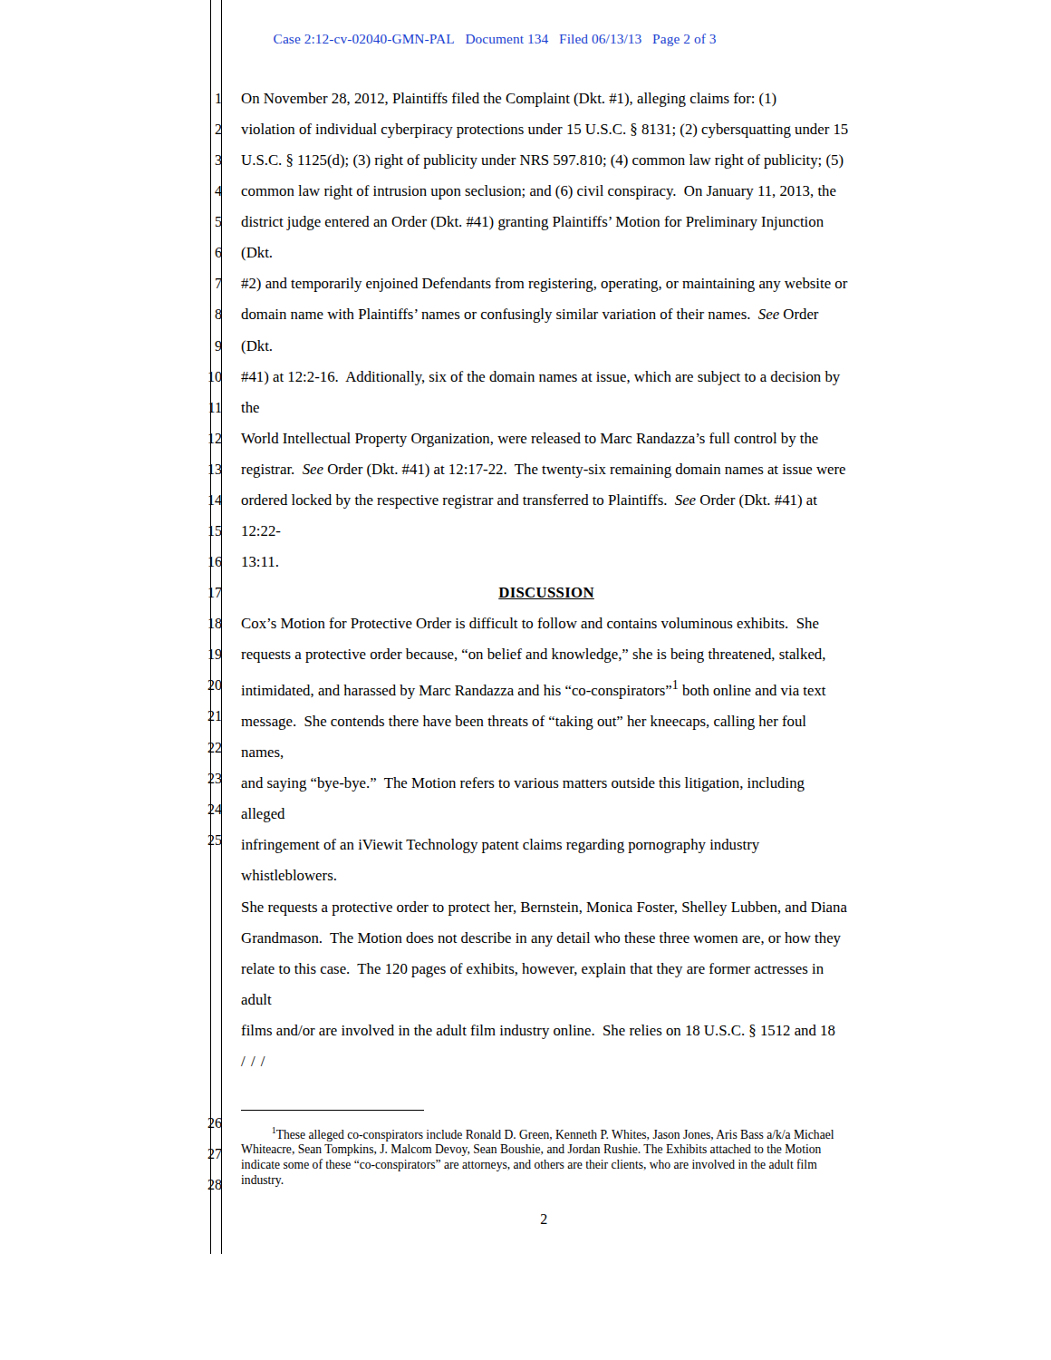Case 2:12-cv-02040-GMN-PAL Document 134 Filed 06/13/13 Page 2 of 3
1
2
3
4
5
6
7
8
9
10
11
12
13
14
15
16
17
18
19
20
21
22
23
24
25
On November 28, 2012, Plaintiffs filed the Complaint (Dkt. #1), alleging claims for: (1)
violation of individual cyberpiracy protections under 15 U.S.C. § 8131; (2) cybersquatting under 15
U.S.C. § 1125(d); (3) right of publicity under NRS 597.810; (4) common law right of publicity; (5)
common law right of intrusion upon seclusion; and (6) civil conspiracy. On January 11, 2013, the
district judge entered an Order (Dkt. #41) granting Plaintiffs’ Motion for Preliminary Injunction (Dkt.
#2) and temporarily enjoined Defendants from registering, operating, or maintaining any website or
domain name with Plaintiffs’ names or confusingly similar variation of their names. See Order (Dkt.
#41) at 12:2-16. Additionally, six of the domain names at issue, which are subject to a decision by the
World Intellectual Property Organization, were released to Marc Randazza’s full control by the
registrar. See Order (Dkt. #41) at 12:17-22. The twenty-six remaining domain names at issue were
ordered locked by the respective registrar and transferred to Plaintiffs. See Order (Dkt. #41) at 12:22-
13:11.
DISCUSSION
Cox’s Motion for Protective Order is difficult to follow and contains voluminous exhibits. She
requests a protective order because, “on belief and knowledge,” she is being threatened, stalked,
intimidated, and harassed by Marc Randazza and his “co-conspirators”1 both online and via text
message. She contends there have been threats of “taking out” her kneecaps, calling her foul names,
and saying “bye-bye.” The Motion refers to various matters outside this litigation, including alleged
infringement of an iViewit Technology patent claims regarding pornography industry whistleblowers.
She requests a protective order to protect her, Bernstein, Monica Foster, Shelley Lubben, and Diana
Grandmason. The Motion does not describe in any detail who these three women are, or how they
relate to this case. The 120 pages of exhibits, however, explain that they are former actresses in adult
films and/or are involved in the adult film industry online. She relies on 18 U.S.C. § 1512 and 18
/ / /
26
27
28
1These alleged co-conspirators include Ronald D. Green, Kenneth P. Whites, Jason Jones, Aris Bass a/k/a Michael Whiteacre, Sean Tompkins, J. Malcom Devoy, Sean Boushie, and Jordan Rushie. The Exhibits attached to the Motion indicate some of these “co-conspirators” are attorneys, and others are their clients, who are involved in the adult film industry.
2